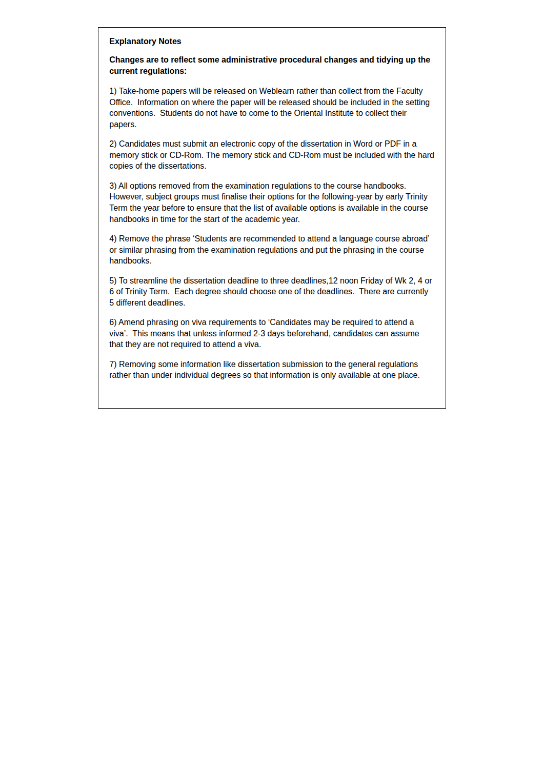Explanatory Notes
Changes are to reflect some administrative procedural changes and tidying up the current regulations:
1) Take-home papers will be released on Weblearn rather than collect from the Faculty Office. Information on where the paper will be released should be included in the setting conventions. Students do not have to come to the Oriental Institute to collect their papers.
2) Candidates must submit an electronic copy of the dissertation in Word or PDF in a memory stick or CD-Rom. The memory stick and CD-Rom must be included with the hard copies of the dissertations.
3) All options removed from the examination regulations to the course handbooks. However, subject groups must finalise their options for the following-year by early Trinity Term the year before to ensure that the list of available options is available in the course handbooks in time for the start of the academic year.
4) Remove the phrase ‘Students are recommended to attend a language course abroad’ or similar phrasing from the examination regulations and put the phrasing in the course handbooks.
5) To streamline the dissertation deadline to three deadlines,12 noon Friday of Wk 2, 4 or 6 of Trinity Term. Each degree should choose one of the deadlines. There are currently 5 different deadlines.
6) Amend phrasing on viva requirements to ‘Candidates may be required to attend a viva’. This means that unless informed 2-3 days beforehand, candidates can assume that they are not required to attend a viva.
7) Removing some information like dissertation submission to the general regulations rather than under individual degrees so that information is only available at one place.